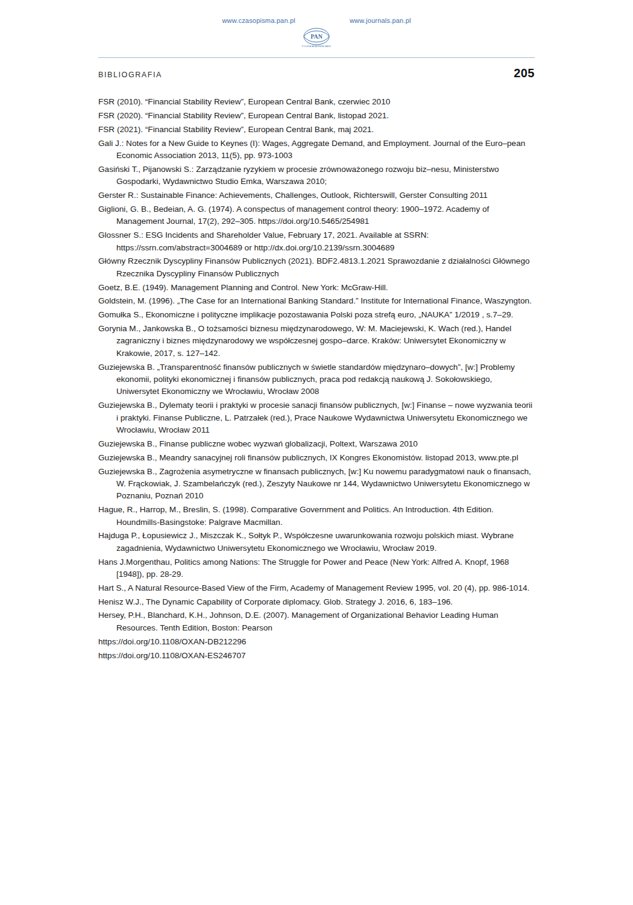www.czasopisma.pan.pl www.journals.pan.pl
PAN POLSKA AKADEMIA NAUK
Bibliografia
205
FSR (2010). “Financial Stability Review”, European Central Bank, czerwiec 2010
FSR (2020). “Financial Stability Review”, European Central Bank, listopad 2021.
FSR (2021). “Financial Stability Review”, European Central Bank, maj 2021.
Gali J.: Notes for a New Guide to Keynes (I): Wages, Aggregate Demand, and Employment. Journal of the Euro–pean Economic Association 2013, 11(5), pp. 973-1003
Gasiński T., Pijanowski S.: Zarządzanie ryzykiem w procesie zrównoważonego rozwoju biz–nesu, Ministerstwo Gospodarki, Wydawnictwo Studio Emka, Warszawa 2010;
Gerster R.: Sustainable Finance: Achievements, Challenges, Outlook, Richterswill, Gerster Consulting 2011
Giglioni, G. B., Bedeian, A. G. (1974). A conspectus of management control theory: 1900–1972. Academy of Management Journal, 17(2), 292–305. https://doi.org/10.5465/254981
Glossner S.: ESG Incidents and Shareholder Value, February 17, 2021. Available at SSRN: https://ssrn.com/abstract=3004689 or http://dx.doi.org/10.2139/ssrn.3004689
Główny Rzecznik Dyscypliny Finansów Publicznych (2021). BDF2.4813.1.2021 Sprawozdanie z działalności Głównego Rzecznika Dyscypliny Finansów Publicznych
Goetz, B.E. (1949). Management Planning and Control. New York: McGraw-Hill.
Goldstein, M. (1996). „The Case for an International Banking Standard.” Institute for International Finance, Waszyngton.
Gomułka S., Ekonomiczne i polityczne implikacje pozostawania Polski poza strefą euro, „NAUKA” 1/2019 , s.7–29.
Gorynia M., Jankowska B., O tożsamości biznesu międzynarodowego, W: M. Maciejewski, K. Wach (red.), Handel zagraniczny i biznes międzynarodowy we współczesnej gospo–darce. Kraków: Uniwersytet Ekonomiczny w Krakowie, 2017, s. 127–142.
Guziejewska B. „Transparentność finansów publicznych w świetle standardów międzynaro–dowych”, [w:] Problemy ekonomii, polityki ekonomicznej i finansów publicznych, praca pod redakcją naukową J. Sokołowskiego, Uniwersytet Ekonomiczny we Wrocławiu, Wrocław 2008
Guziejewska B., Dylematy teorii i praktyki w procesie sanacji finansów publicznych, [w:] Finanse – nowe wyzwania teorii i praktyki. Finanse Publiczne, L. Patrzałek (red.), Prace Naukowe Wydawnictwa Uniwersytetu Ekonomicznego we Wrocławiu, Wrocław 2011
Guziejewska B., Finanse publiczne wobec wyzwań globalizacji, Poltext, Warszawa 2010
Guziejewska B., Meandry sanacyjnej roli finansów publicznych, IX Kongres Ekonomistów. listopad 2013, www.pte.pl
Guziejewska B., Zagrożenia asymetryczne w finansach publicznych, [w:] Ku nowemu paradygmatowi nauk o finansach, W. Frąckowiak, J. Szambelańczyk (red.), Zeszyty Naukowe nr 144, Wydawnictwo Uniwersytetu Ekonomicznego w Poznaniu, Poznań 2010
Hague, R., Harrop, M., Breslin, S. (1998). Comparative Government and Politics. An Introduction. 4th Edition. Houndmills-Basingstoke: Palgrave Macmillan.
Hajduga P., Łopusiewicz J., Miszczak K., Sołtyk P., Współczesne uwarunkowania rozwoju polskich miast. Wybrane zagadnienia, Wydawnictwo Uniwersytetu Ekonomicznego we Wrocławiu, Wrocław 2019.
Hans J.Morgenthau, Politics among Nations: The Struggle for Power and Peace (New York: Alfred A. Knopf, 1968 [1948]), pp. 28-29.
Hart S., A Natural Resource-Based View of the Firm, Academy of Management Review 1995, vol. 20 (4), pp. 986-1014.
Henisz W.J., The Dynamic Capability of Corporate diplomacy. Glob. Strategy J. 2016, 6, 183–196.
Hersey, P.H., Blanchard, K.H., Johnson, D.E. (2007). Management of Organizational Behavior Leading Human Resources. Tenth Edition, Boston: Pearson
https://doi.org/10.1108/OXAN-DB212296
https://doi.org/10.1108/OXAN-ES246707